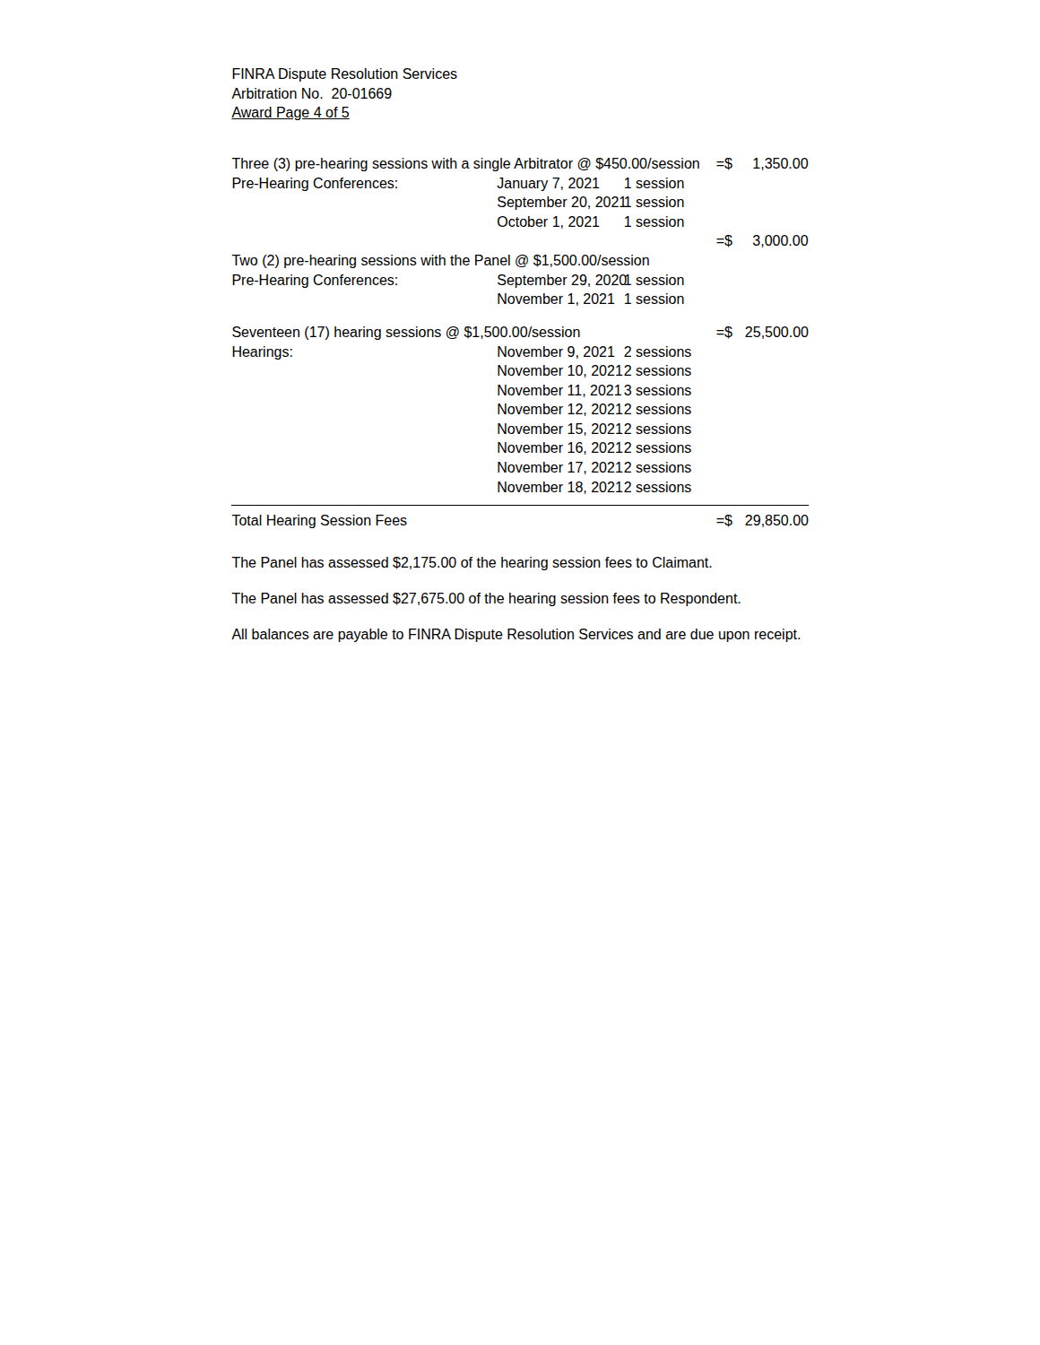FINRA Dispute Resolution Services
Arbitration No. 20-01669
Award Page 4 of 5
| Three (3) pre-hearing sessions with a single Arbitrator @ $450.00/session | =$ | 1,350.00 |
| Pre-Hearing Conferences: | January 7, 2021 | 1 session | | |
| | September 20, 2021 | 1 session | | |
| | October 1, 2021 | 1 session | | |
| | | | =$ | 3,000.00 |
| Two (2) pre-hearing sessions with the Panel @ $1,500.00/session | | |
| Pre-Hearing Conferences: | September 29, 2020 | 1 session | | |
| | November 1, 2021 | 1 session | | |
| Seventeen (17) hearing sessions @ $1,500.00/session | =$ | 25,500.00 |
| Hearings: | November 9, 2021 | 2 sessions | | |
| | November 10, 2021 | 2 sessions | | |
| | November 11, 2021 | 3 sessions | | |
| | November 12, 2021 | 2 sessions | | |
| | November 15, 2021 | 2 sessions | | |
| | November 16, 2021 | 2 sessions | | |
| | November 17, 2021 | 2 sessions | | |
| | November 18, 2021 | 2 sessions | | |
| Total Hearing Session Fees | =$ | 29,850.00 |
The Panel has assessed $2,175.00 of the hearing session fees to Claimant.
The Panel has assessed $27,675.00 of the hearing session fees to Respondent.
All balances are payable to FINRA Dispute Resolution Services and are due upon receipt.